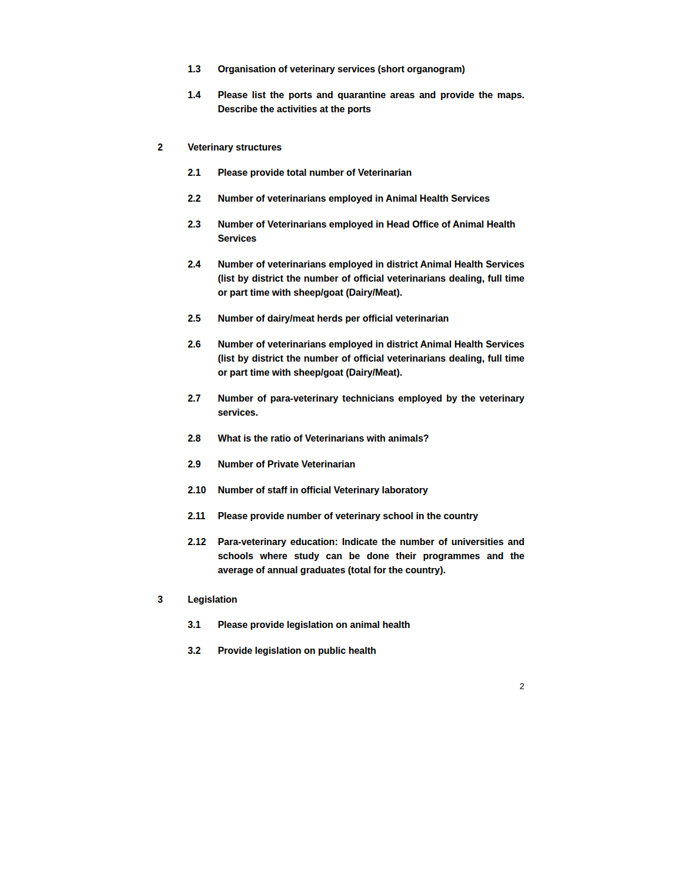1.3 Organisation of veterinary services (short organogram)
1.4 Please list the ports and quarantine areas and provide the maps. Describe the activities at the ports
2 Veterinary structures
2.1 Please provide total number of Veterinarian
2.2 Number of veterinarians employed in Animal Health Services
2.3 Number of Veterinarians employed in Head Office of Animal Health Services
2.4 Number of veterinarians employed in district Animal Health Services (list by district the number of official veterinarians dealing, full time or part time with sheep/goat (Dairy/Meat).
2.5 Number of dairy/meat herds per official veterinarian
2.6 Number of veterinarians employed in district Animal Health Services (list by district the number of official veterinarians dealing, full time or part time with sheep/goat (Dairy/Meat).
2.7 Number of para-veterinary technicians employed by the veterinary services.
2.8 What is the ratio of Veterinarians with animals?
2.9 Number of Private Veterinarian
2.10 Number of staff in official Veterinary laboratory
2.11 Please provide number of veterinary school in the country
2.12 Para-veterinary education: Indicate the number of universities and schools where study can be done their programmes and the average of annual graduates (total for the country).
3 Legislation
3.1 Please provide legislation on animal health
3.2 Provide legislation on public health
2